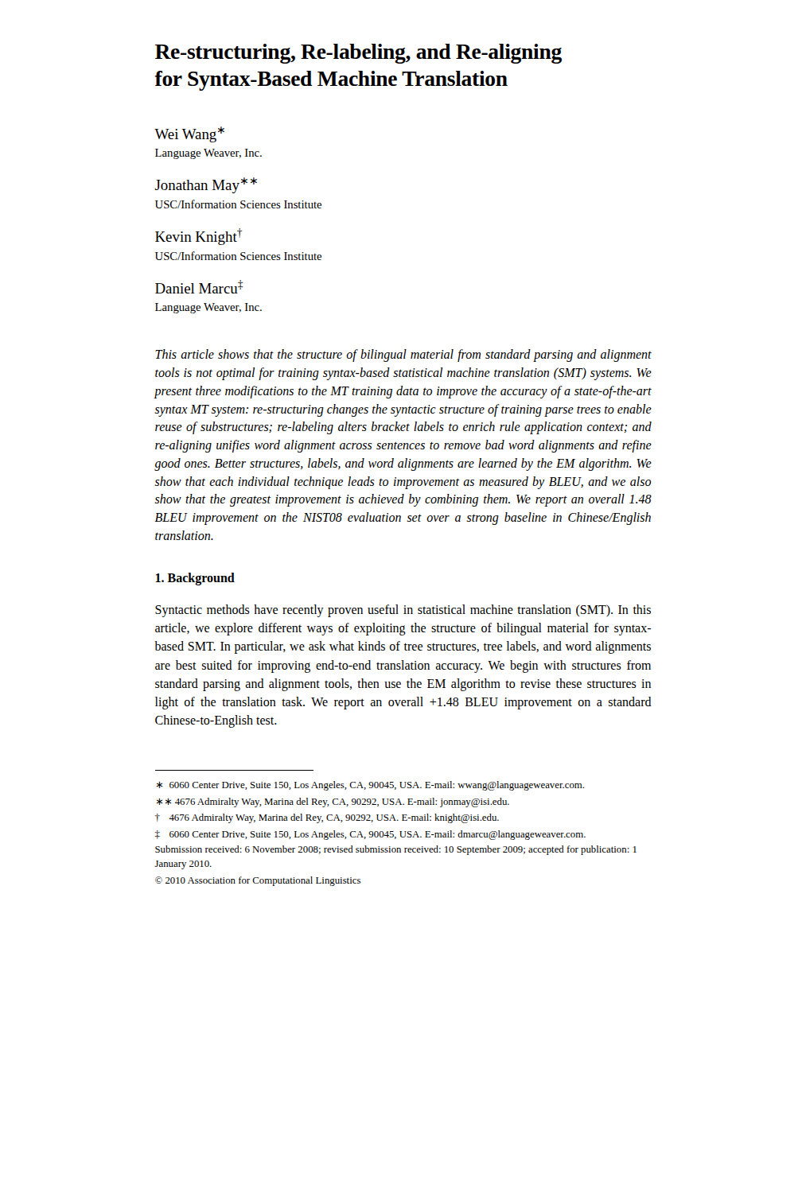Re-structuring, Re-labeling, and Re-aligning
for Syntax-Based Machine Translation
Wei Wang∗
Language Weaver, Inc.
Jonathan May∗∗
USC/Information Sciences Institute
Kevin Knight†
USC/Information Sciences Institute
Daniel Marcu‡
Language Weaver, Inc.
This article shows that the structure of bilingual material from standard parsing and alignment tools is not optimal for training syntax-based statistical machine translation (SMT) systems. We present three modifications to the MT training data to improve the accuracy of a state-of-the-art syntax MT system: re-structuring changes the syntactic structure of training parse trees to enable reuse of substructures; re-labeling alters bracket labels to enrich rule application context; and re-aligning unifies word alignment across sentences to remove bad word alignments and refine good ones. Better structures, labels, and word alignments are learned by the EM algorithm. We show that each individual technique leads to improvement as measured by BLEU, and we also show that the greatest improvement is achieved by combining them. We report an overall 1.48 BLEU improvement on the NIST08 evaluation set over a strong baseline in Chinese/English translation.
1. Background
Syntactic methods have recently proven useful in statistical machine translation (SMT). In this article, we explore different ways of exploiting the structure of bilingual material for syntax-based SMT. In particular, we ask what kinds of tree structures, tree labels, and word alignments are best suited for improving end-to-end translation accuracy. We begin with structures from standard parsing and alignment tools, then use the EM algorithm to revise these structures in light of the translation task. We report an overall +1.48 BLEU improvement on a standard Chinese-to-English test.
∗ 6060 Center Drive, Suite 150, Los Angeles, CA, 90045, USA. E-mail: wwang@languageweaver.com.
∗∗ 4676 Admiralty Way, Marina del Rey, CA, 90292, USA. E-mail: jonmay@isi.edu.
† 4676 Admiralty Way, Marina del Rey, CA, 90292, USA. E-mail: knight@isi.edu.
‡ 6060 Center Drive, Suite 150, Los Angeles, CA, 90045, USA. E-mail: dmarcu@languageweaver.com.
Submission received: 6 November 2008; revised submission received: 10 September 2009; accepted for publication: 1 January 2010.
© 2010 Association for Computational Linguistics